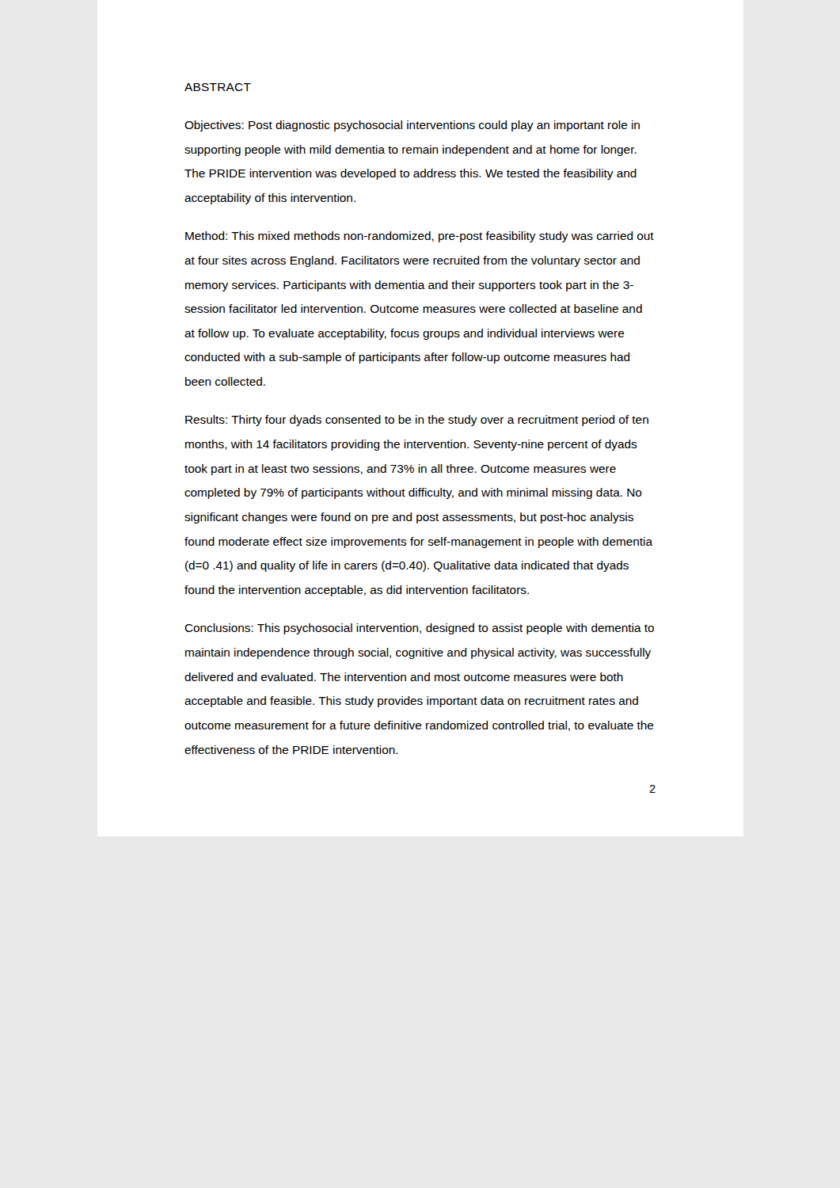ABSTRACT
Objectives: Post diagnostic psychosocial interventions could play an important role in supporting people with mild dementia to remain independent and at home for longer. The PRIDE intervention was developed to address this. We tested the feasibility and acceptability of this intervention.
Method: This mixed methods non-randomized, pre-post feasibility study was carried out at four sites across England. Facilitators were recruited from the voluntary sector and memory services. Participants with dementia and their supporters took part in the 3-session facilitator led intervention. Outcome measures were collected at baseline and at follow up. To evaluate acceptability, focus groups and individual interviews were conducted with a sub-sample of participants after follow-up outcome measures had been collected.
Results: Thirty four dyads consented to be in the study over a recruitment period of ten months, with 14 facilitators providing the intervention. Seventy-nine percent of dyads took part in at least two sessions, and 73% in all three. Outcome measures were completed by 79% of participants without difficulty, and with minimal missing data. No significant changes were found on pre and post assessments, but post-hoc analysis found moderate effect size improvements for self-management in people with dementia (d=0 .41) and quality of life in carers (d=0.40). Qualitative data indicated that dyads found the intervention acceptable, as did intervention facilitators.
Conclusions: This psychosocial intervention, designed to assist people with dementia to maintain independence through social, cognitive and physical activity, was successfully delivered and evaluated. The intervention and most outcome measures were both acceptable and feasible. This study provides important data on recruitment rates and outcome measurement for a future definitive randomized controlled trial, to evaluate the effectiveness of the PRIDE intervention.
2